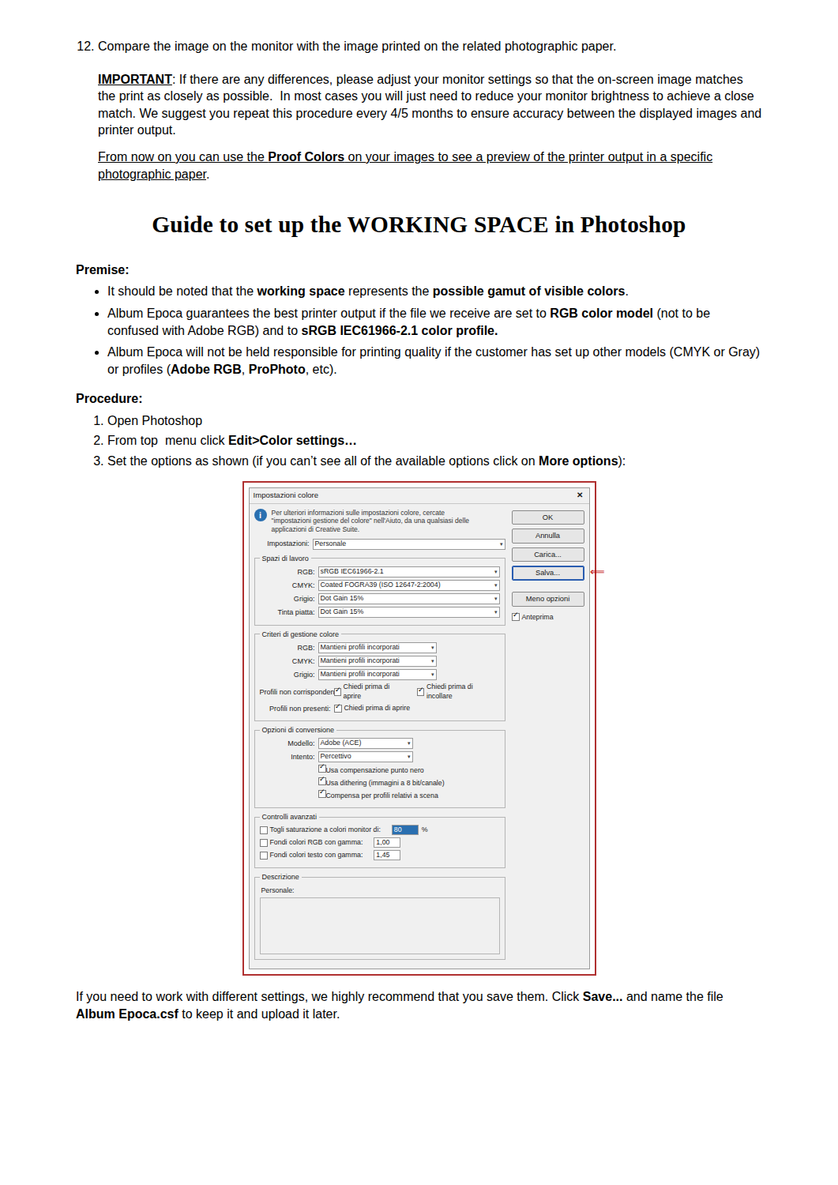Compare the image on the monitor with the image printed on the related photographic paper.
IMPORTANT: If there are any differences, please adjust your monitor settings so that the on-screen image matches the print as closely as possible. In most cases you will just need to reduce your monitor brightness to achieve a close match. We suggest you repeat this procedure every 4/5 months to ensure accuracy between the displayed images and printer output.
From now on you can use the Proof Colors on your images to see a preview of the printer output in a specific photographic paper.
Guide to set up the WORKING SPACE in Photoshop
Premise:
It should be noted that the working space represents the possible gamut of visible colors.
Album Epoca guarantees the best printer output if the file we receive are set to RGB color model (not to be confused with Adobe RGB) and to sRGB IEC61966-2.1 color profile.
Album Epoca will not be held responsible for printing quality if the customer has set up other models (CMYK or Gray) or profiles (Adobe RGB, ProPhoto, etc).
Procedure:
Open Photoshop
From top menu click Edit>Color settings…
Set the options as shown (if you can’t see all of the available options click on More options):
Impostazioni colore ✕
i
Per ulteriori informazioni sulle impostazioni colore, cercate
"impostazioni gestione del colore" nell'Aiuto, da una qualsiasi delle
applicazioni di Creative Suite.
Impostazioni: Personale ▾
Spazi di lavoro
RGB: sRGB IEC61966-2.1 ▾
CMYK: Coated FOGRA39 (ISO 12647-2:2004) ▾
Grigio: Dot Gain 15% ▾
Tinta piatta: Dot Gain 15% ▾
Criteri di gestione colore
RGB: Mantieni profili incorporati ▾
CMYK: Mantieni profili incorporati ▾
Grigio: Mantieni profili incorporati ▾
Profili non corrispondenti: Chiedi prima di aprire Chiedi prima di incollare
Profili non presenti: Chiedi prima di aprire
Opzioni di conversione
Modello: Adobe (ACE) ▾
Intento: Percettivo ▾
Usa compensazione punto nero Usa dithering (immagini a 8 bit/canale) Compensa per profili relativi a scena
Controlli avanzati
Togli saturazione a colori monitor di: 80 %
Fondi colori RGB con gamma: 1,00
Fondi colori testo con gamma: 1,45
Descrizione
Personale:
OK
Annulla
Carica...
Salva...
⟸
Meno opzioni
Anteprima
If you need to work with different settings, we highly recommend that you save them. Click Save... and name the file Album Epoca.csf to keep it and upload it later.